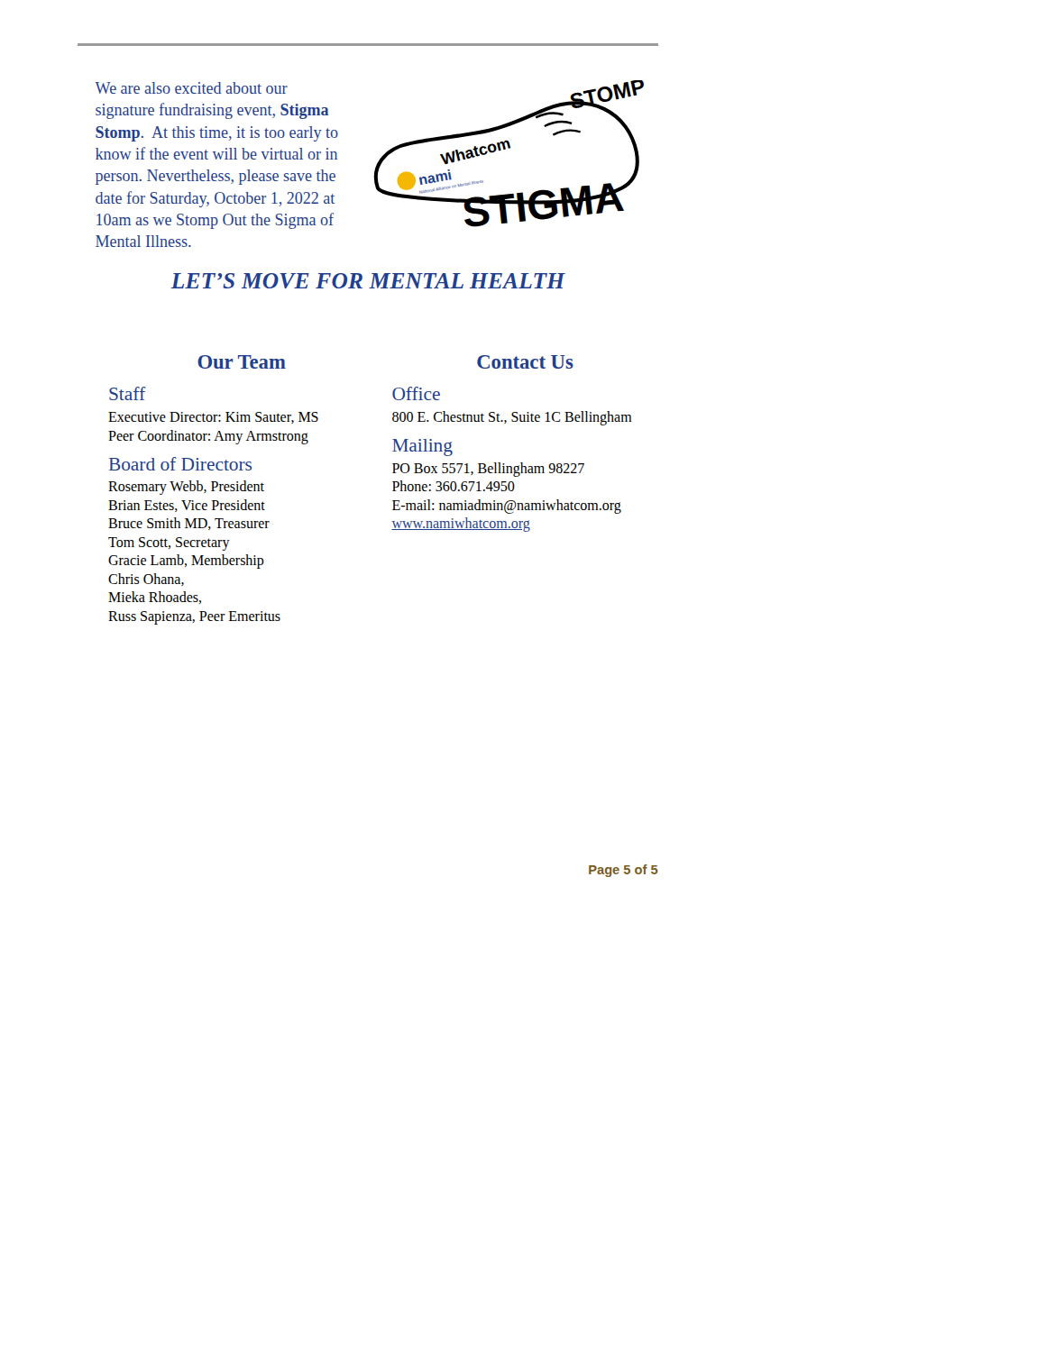We are also excited about our signature fundraising event, Stigma Stomp. At this time, it is too early to know if the event will be virtual or in person. Nevertheless, please save the date for Saturday, October 1, 2022 at 10am as we Stomp Out the Sigma of Mental Illness.
NAMI Whatcom Stigma Stomp logo STOMP Whatcom nami National Alliance on Mental Illness STIGMA
LET’S MOVE FOR MENTAL HEALTH
Our Team
Staff
Executive Director: Kim Sauter, MS
Peer Coordinator: Amy Armstrong
Board of Directors
Rosemary Webb, President
Brian Estes, Vice President
Bruce Smith MD, Treasurer
Tom Scott, Secretary
Gracie Lamb, Membership
Chris Ohana,
Mieka Rhoades,
Russ Sapienza, Peer Emeritus
Contact Us
Office
800 E. Chestnut St., Suite 1C Bellingham
Mailing
PO Box 5571, Bellingham 98227
Phone: 360.671.4950
E-mail: namiadmin@namiwhatcom.org
www.namiwhatcom.org
Page 5 of 5